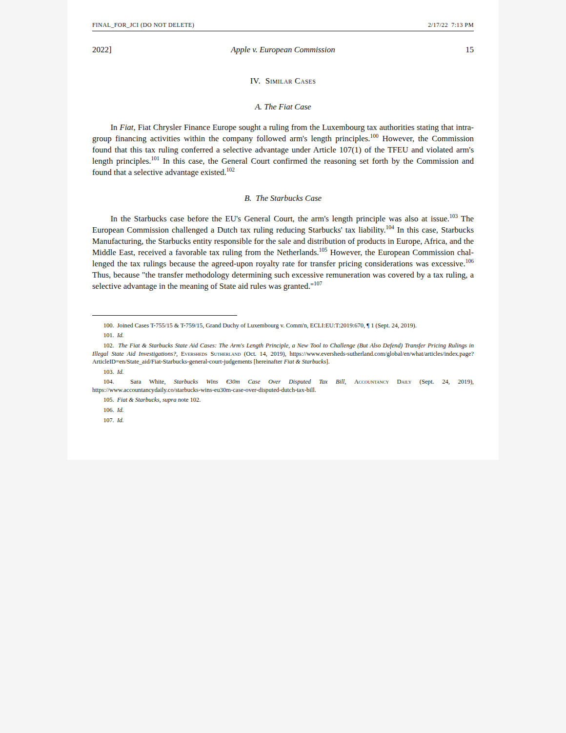Final_for_JCI (Do Not Delete) 2/17/22 7:13 PM
2022] Apple v. European Commission 15
IV. Similar Cases
A. The Fiat Case
In Fiat, Fiat Chrysler Finance Europe sought a ruling from the Luxembourg tax authorities stating that intra-group financing activities within the company followed arm's length principles.100 However, the Commission found that this tax ruling conferred a selective advantage under Article 107(1) of the TFEU and violated arm's length principles.101 In this case, the General Court confirmed the reasoning set forth by the Commission and found that a selective advantage existed.102
B. The Starbucks Case
In the Starbucks case before the EU's General Court, the arm's length principle was also at issue.103 The European Commission challenged a Dutch tax ruling reducing Starbucks' tax liability.104 In this case, Starbucks Manufacturing, the Starbucks entity responsible for the sale and distribution of products in Europe, Africa, and the Middle East, received a favorable tax ruling from the Netherlands.105 However, the European Commission challenged the tax rulings because the agreed-upon royalty rate for transfer pricing considerations was excessive.106 Thus, because "the transfer methodology determining such excessive remuneration was covered by a tax ruling, a selective advantage in the meaning of State aid rules was granted."107
100. Joined Cases T-755/15 & T-759/15, Grand Duchy of Luxembourg v. Comm'n, ECLI:EU:T:2019:670, ¶ 1 (Sept. 24, 2019).
101. Id.
102. The Fiat & Starbucks State Aid Cases: The Arm's Length Principle, a New Tool to Challenge (But Also Defend) Transfer Pricing Rulings in Illegal State Aid Investigations?, Eversheds Sutherland (Oct. 14, 2019), https://www.eversheds-sutherland.com/global/en/what/articles/index.page?ArticleID=en/State_aid/Fiat-Starbucks-general-court-judgements [hereinafter Fiat & Starbucks].
103. Id.
104. Sara White, Starbucks Wins €30m Case Over Disputed Tax Bill, Accountancy Daily (Sept. 24, 2019), https://www.accountancydaily.co/starbucks-wins-eu30m-case-over-disputed-dutch-tax-bill.
105. Fiat & Starbucks, supra note 102.
106. Id.
107. Id.